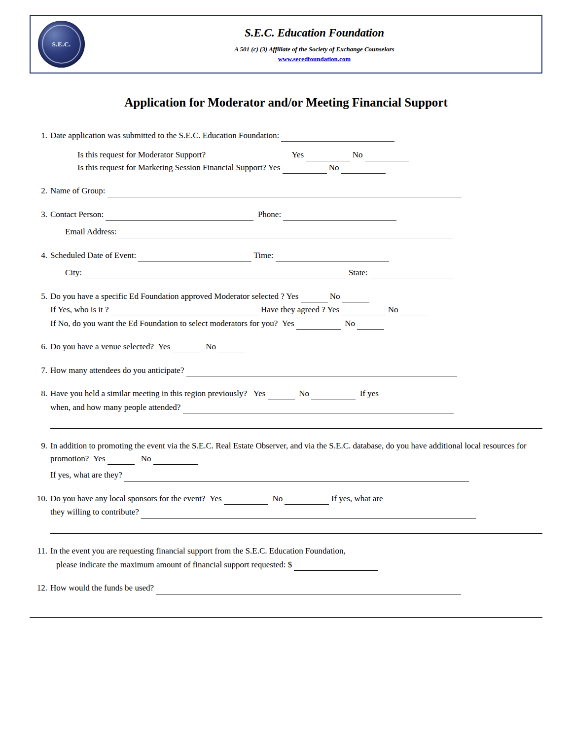S.E.C. Education Foundation
A 501 (c) (3) Affiliate of the Society of Exchange Counselors
www.secedfoundation.com
Application for Moderator and/or Meeting Financial Support
Date application was submitted to the S.E.C. Education Foundation:
Is this request for Moderator Support? Yes No
Is this request for Marketing Session Financial Support? Yes No
Name of Group:
Contact Person: Phone:
Email Address:
Scheduled Date of Event: Time:
City: State:
Do you have a specific Ed Foundation approved Moderator selected ? Yes No If Yes, who is it ? Have they agreed ? Yes No If No, do you want the Ed Foundation to select moderators for you? Yes No
Do you have a venue selected? Yes No
How many attendees do you anticipate?
Have you held a similar meeting in this region previously? Yes No If yes when, and how many people attended?
In addition to promoting the event via the S.E.C. Real Estate Observer, and via the S.E.C. database, do you have additional local resources for promotion? Yes No If yes, what are they?
Do you have any local sponsors for the event? Yes No If yes, what are they willing to contribute?
In the event you are requesting financial support from the S.E.C. Education Foundation, please indicate the maximum amount of financial support requested: $
How would the funds be used?